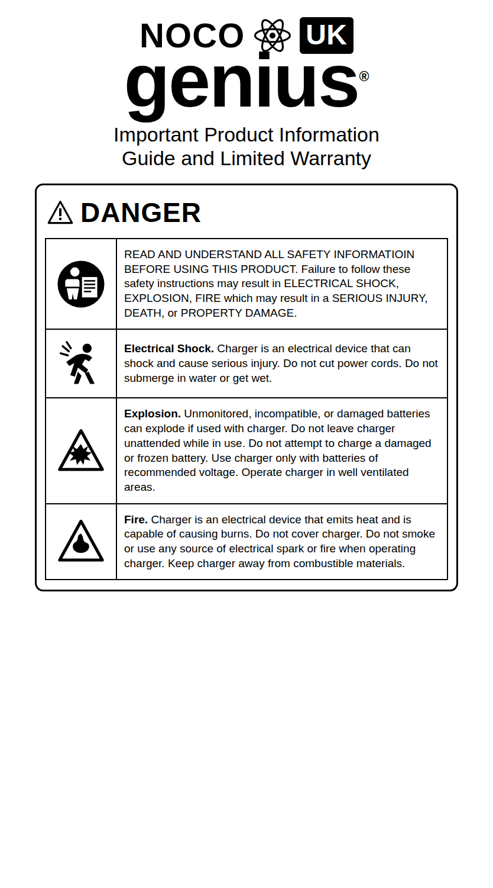NOCO
UK
genius®
Important Product Information
Guide and Limited Warranty
DANGER
| | READ AND UNDERSTAND ALL SAFETY INFORMATIOIN BEFORE USING THIS PRODUCT. Failure to follow these safety instructions may result in ELECTRICAL SHOCK, EXPLOSION, FIRE which may result in a SERIOUS INJURY, DEATH, or PROPERTY DAMAGE. |
| | Electrical Shock. Charger is an electrical device that can shock and cause serious injury. Do not cut power cords. Do not submerge in water or get wet. |
| | Explosion. Unmonitored, incompatible, or damaged batteries can explode if used with charger. Do not leave charger unattended while in use. Do not attempt to charge a damaged or frozen battery. Use charger only with batteries of recommended voltage. Operate charger in well ventilated areas. |
| | Fire. Charger is an electrical device that emits heat and is capable of causing burns. Do not cover charger. Do not smoke or use any source of electrical spark or fire when operating charger. Keep charger away from combustible materials. |